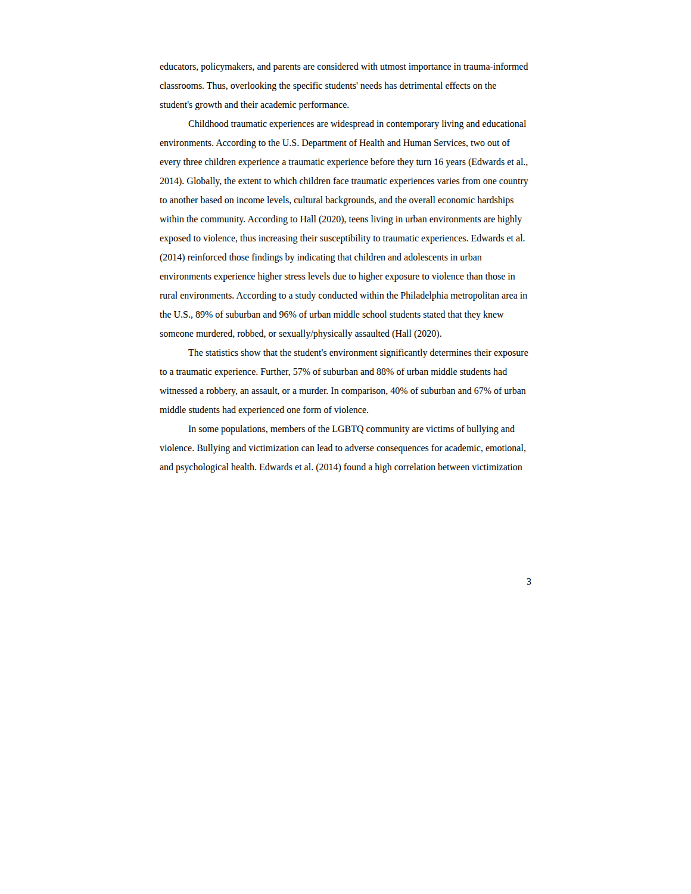educators, policymakers, and parents are considered with utmost importance in trauma-informed classrooms. Thus, overlooking the specific students' needs has detrimental effects on the student's growth and their academic performance.
Childhood traumatic experiences are widespread in contemporary living and educational environments. According to the U.S. Department of Health and Human Services, two out of every three children experience a traumatic experience before they turn 16 years (Edwards et al., 2014). Globally, the extent to which children face traumatic experiences varies from one country to another based on income levels, cultural backgrounds, and the overall economic hardships within the community. According to Hall (2020), teens living in urban environments are highly exposed to violence, thus increasing their susceptibility to traumatic experiences. Edwards et al. (2014) reinforced those findings by indicating that children and adolescents in urban environments experience higher stress levels due to higher exposure to violence than those in rural environments. According to a study conducted within the Philadelphia metropolitan area in the U.S., 89% of suburban and 96% of urban middle school students stated that they knew someone murdered, robbed, or sexually/physically assaulted (Hall (2020).
The statistics show that the student's environment significantly determines their exposure to a traumatic experience. Further, 57% of suburban and 88% of urban middle students had witnessed a robbery, an assault, or a murder. In comparison, 40% of suburban and 67% of urban middle students had experienced one form of violence.
In some populations, members of the LGBTQ community are victims of bullying and violence. Bullying and victimization can lead to adverse consequences for academic, emotional, and psychological health. Edwards et al. (2014) found a high correlation between victimization
3